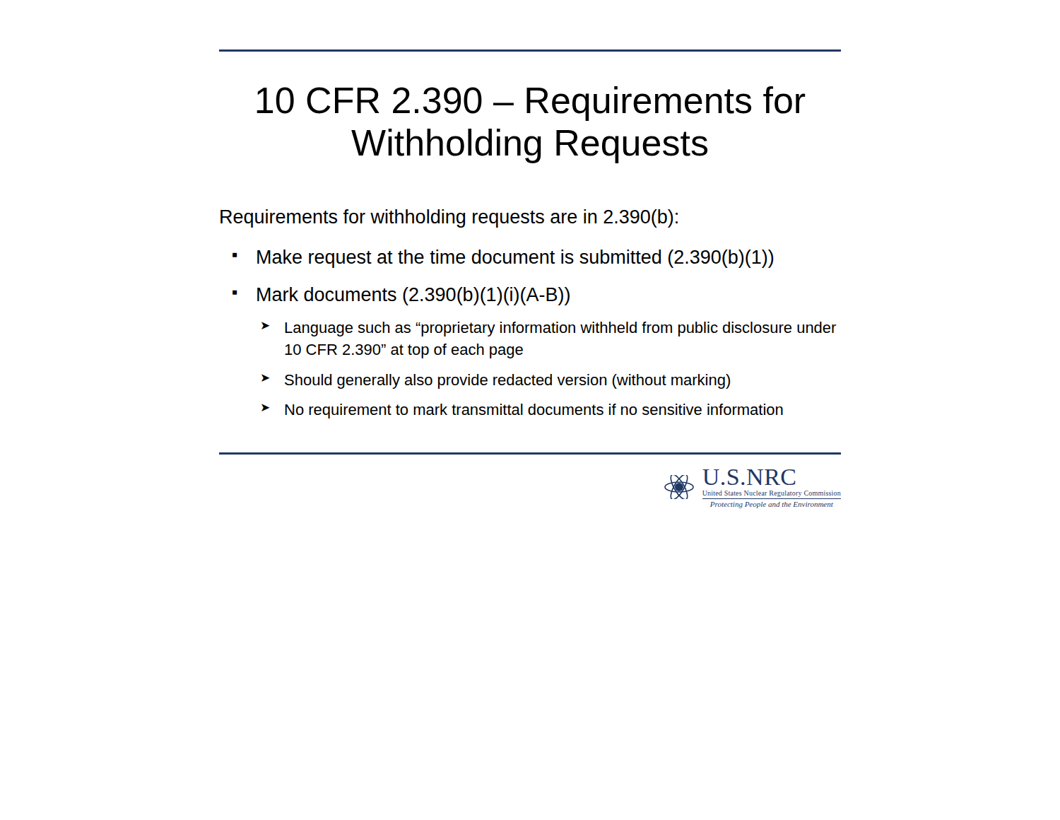10 CFR 2.390 – Requirements for Withholding Requests
Requirements for withholding requests are in 2.390(b):
Make request at the time document is submitted (2.390(b)(1))
Mark documents (2.390(b)(1)(i)(A-B))
Language such as “proprietary information withheld from public disclosure under 10 CFR 2.390” at top of each page
Should generally also provide redacted version (without marking)
No requirement to mark transmittal documents if no sensitive information
U.S.NRC
United States Nuclear Regulatory Commission
Protecting People and the Environment